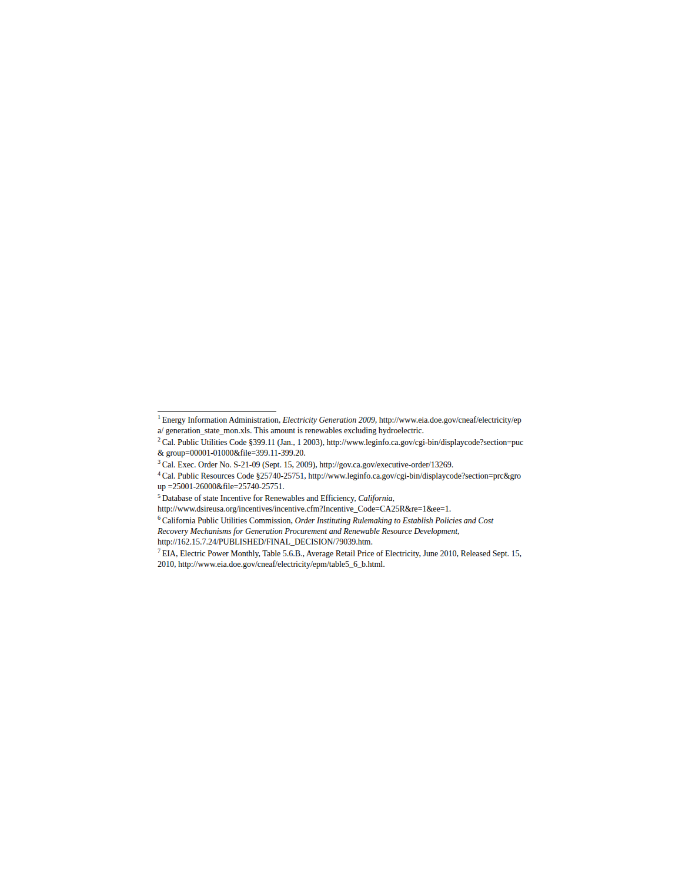1 Energy Information Administration, Electricity Generation 2009, http://www.eia.doe.gov/cneaf/electricity/epa/ generation_state_mon.xls. This amount is renewables excluding hydroelectric.
2 Cal. Public Utilities Code §399.11 (Jan., 1 2003), http://www.leginfo.ca.gov/cgi-bin/displaycode?section=puc& group=00001-01000&file=399.11-399.20.
3 Cal. Exec. Order No. S-21-09 (Sept. 15, 2009), http://gov.ca.gov/executive-order/13269.
4 Cal. Public Resources Code §25740-25751, http://www.leginfo.ca.gov/cgi-bin/displaycode?section=prc&group =25001-26000&file=25740-25751.
5 Database of state Incentive for Renewables and Efficiency, California,
http://www.dsireusa.org/incentives/incentive.cfm?Incentive_Code=CA25R&re=1&ee=1.
6 California Public Utilities Commission, Order Instituting Rulemaking to Establish Policies and Cost Recovery Mechanisms for Generation Procurement and Renewable Resource Development,
http://162.15.7.24/PUBLISHED/FINAL_DECISION/79039.htm.
7 EIA, Electric Power Monthly, Table 5.6.B., Average Retail Price of Electricity, June 2010, Released Sept. 15, 2010, http://www.eia.doe.gov/cneaf/electricity/epm/table5_6_b.html.